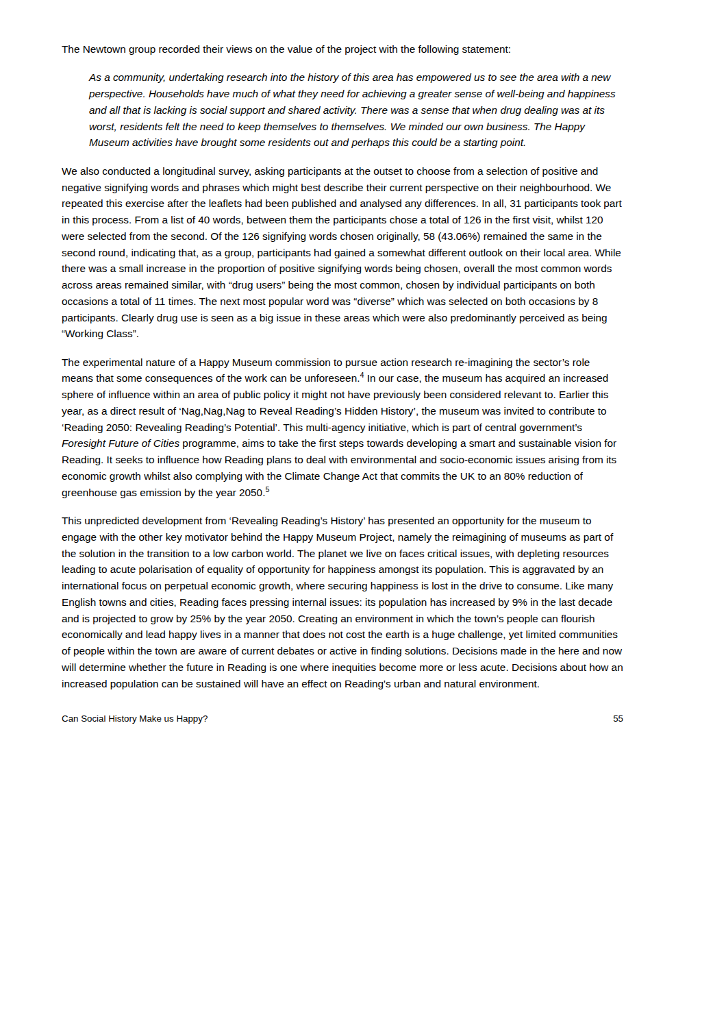The Newtown group recorded their views on the value of the project with the following statement:
As a community, undertaking research into the history of this area has empowered us to see the area with a new perspective. Households have much of what they need for achieving a greater sense of well-being and happiness and all that is lacking is social support and shared activity. There was a sense that when drug dealing was at its worst, residents felt the need to keep themselves to themselves. We minded our own business. The Happy Museum activities have brought some residents out and perhaps this could be a starting point.
We also conducted a longitudinal survey, asking participants at the outset to choose from a selection of positive and negative signifying words and phrases which might best describe their current perspective on their neighbourhood. We repeated this exercise after the leaflets had been published and analysed any differences. In all, 31 participants took part in this process. From a list of 40 words, between them the participants chose a total of 126 in the first visit, whilst 120 were selected from the second. Of the 126 signifying words chosen originally, 58 (43.06%) remained the same in the second round, indicating that, as a group, participants had gained a somewhat different outlook on their local area. While there was a small increase in the proportion of positive signifying words being chosen, overall the most common words across areas remained similar, with “drug users” being the most common, chosen by individual participants on both occasions a total of 11 times. The next most popular word was “diverse” which was selected on both occasions by 8 participants. Clearly drug use is seen as a big issue in these areas which were also predominantly perceived as being “Working Class”.
The experimental nature of a Happy Museum commission to pursue action research re-imagining the sector’s role means that some consequences of the work can be unforeseen.4 In our case, the museum has acquired an increased sphere of influence within an area of public policy it might not have previously been considered relevant to. Earlier this year, as a direct result of ‘Nag,Nag,Nag to Reveal Reading’s Hidden History’, the museum was invited to contribute to ‘Reading 2050: Revealing Reading’s Potential’. This multi-agency initiative, which is part of central government’s Foresight Future of Cities programme, aims to take the first steps towards developing a smart and sustainable vision for Reading. It seeks to influence how Reading plans to deal with environmental and socio-economic issues arising from its economic growth whilst also complying with the Climate Change Act that commits the UK to an 80% reduction of greenhouse gas emission by the year 2050.5
This unpredicted development from ‘Revealing Reading’s History’ has presented an opportunity for the museum to engage with the other key motivator behind the Happy Museum Project, namely the reimagining of museums as part of the solution in the transition to a low carbon world. The planet we live on faces critical issues, with depleting resources leading to acute polarisation of equality of opportunity for happiness amongst its population. This is aggravated by an international focus on perpetual economic growth, where securing happiness is lost in the drive to consume. Like many English towns and cities, Reading faces pressing internal issues: its population has increased by 9% in the last decade and is projected to grow by 25% by the year 2050. Creating an environment in which the town’s people can flourish economically and lead happy lives in a manner that does not cost the earth is a huge challenge, yet limited communities of people within the town are aware of current debates or active in finding solutions. Decisions made in the here and now will determine whether the future in Reading is one where inequities become more or less acute. Decisions about how an increased population can be sustained will have an effect on Reading's urban and natural environment.
Can Social History Make us Happy? 55